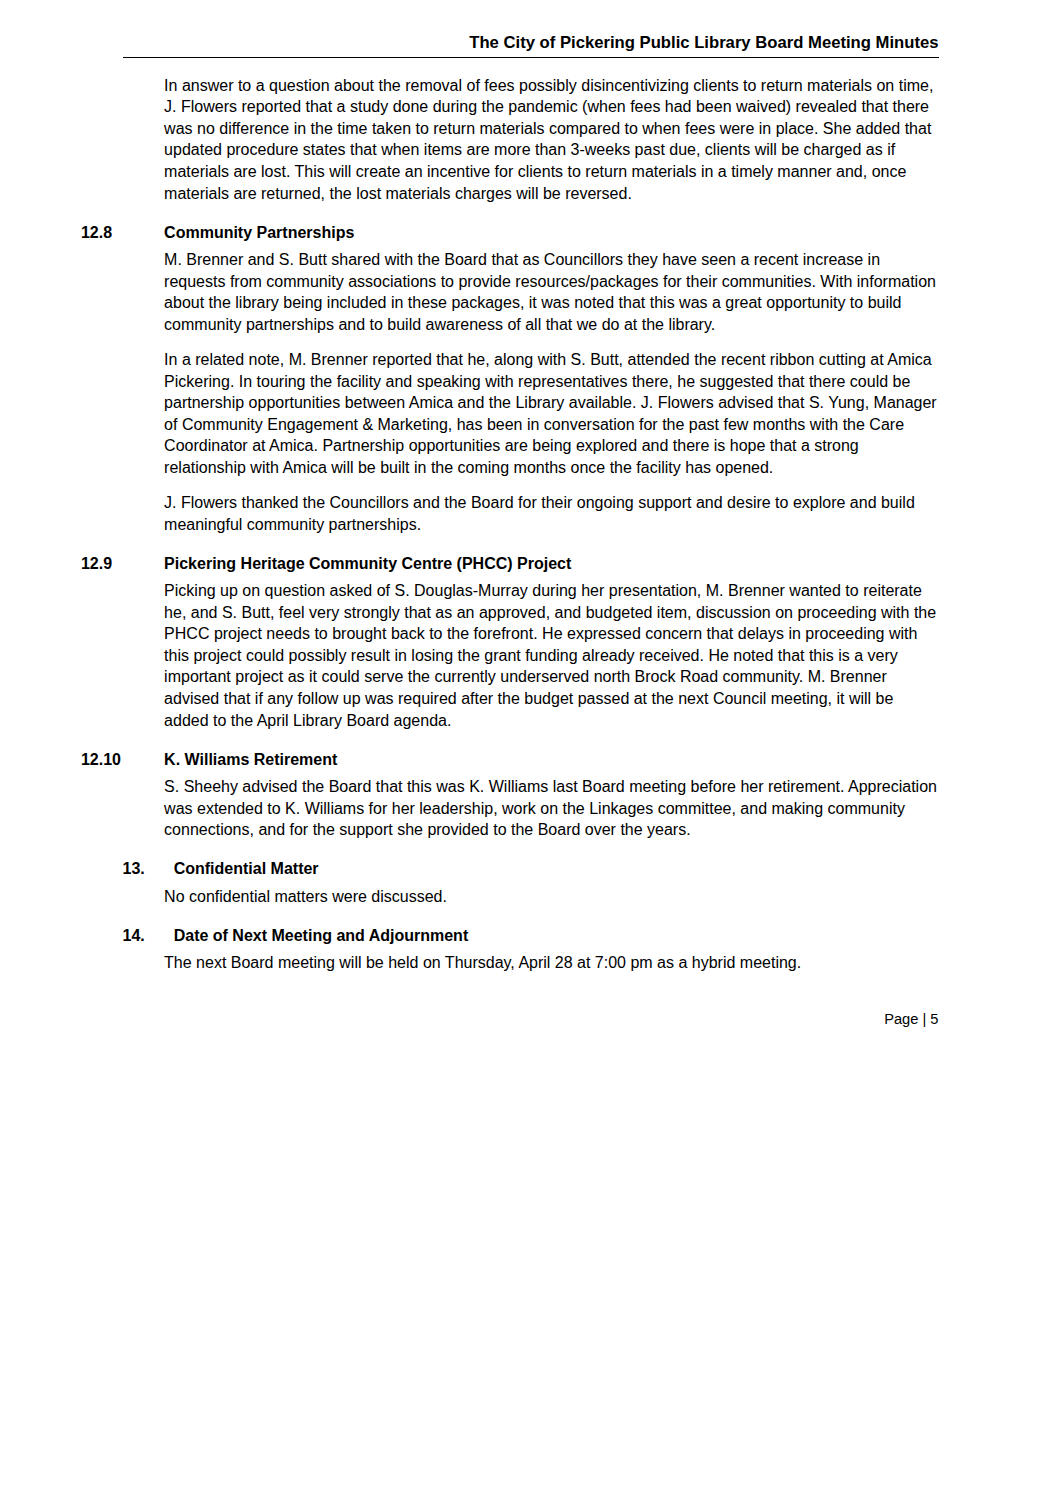The City of Pickering Public Library Board Meeting Minutes
In answer to a question about the removal of fees possibly disincentivizing clients to return materials on time, J. Flowers reported that a study done during the pandemic (when fees had been waived) revealed that there was no difference in the time taken to return materials compared to when fees were in place. She added that updated procedure states that when items are more than 3-weeks past due, clients will be charged as if materials are lost. This will create an incentive for clients to return materials in a timely manner and, once materials are returned, the lost materials charges will be reversed.
12.8 Community Partnerships
M. Brenner and S. Butt shared with the Board that as Councillors they have seen a recent increase in requests from community associations to provide resources/packages for their communities. With information about the library being included in these packages, it was noted that this was a great opportunity to build community partnerships and to build awareness of all that we do at the library.
In a related note, M. Brenner reported that he, along with S. Butt, attended the recent ribbon cutting at Amica Pickering. In touring the facility and speaking with representatives there, he suggested that there could be partnership opportunities between Amica and the Library available. J. Flowers advised that S. Yung, Manager of Community Engagement & Marketing, has been in conversation for the past few months with the Care Coordinator at Amica. Partnership opportunities are being explored and there is hope that a strong relationship with Amica will be built in the coming months once the facility has opened.
J. Flowers thanked the Councillors and the Board for their ongoing support and desire to explore and build meaningful community partnerships.
12.9 Pickering Heritage Community Centre (PHCC) Project
Picking up on question asked of S. Douglas-Murray during her presentation, M. Brenner wanted to reiterate he, and S. Butt, feel very strongly that as an approved, and budgeted item, discussion on proceeding with the PHCC project needs to brought back to the forefront. He expressed concern that delays in proceeding with this project could possibly result in losing the grant funding already received. He noted that this is a very important project as it could serve the currently underserved north Brock Road community. M. Brenner advised that if any follow up was required after the budget passed at the next Council meeting, it will be added to the April Library Board agenda.
12.10 K. Williams Retirement
S. Sheehy advised the Board that this was K. Williams last Board meeting before her retirement. Appreciation was extended to K. Williams for her leadership, work on the Linkages committee, and making community connections, and for the support she provided to the Board over the years.
13. Confidential Matter
No confidential matters were discussed.
14. Date of Next Meeting and Adjournment
The next Board meeting will be held on Thursday, April 28 at 7:00 pm as a hybrid meeting.
Page | 5